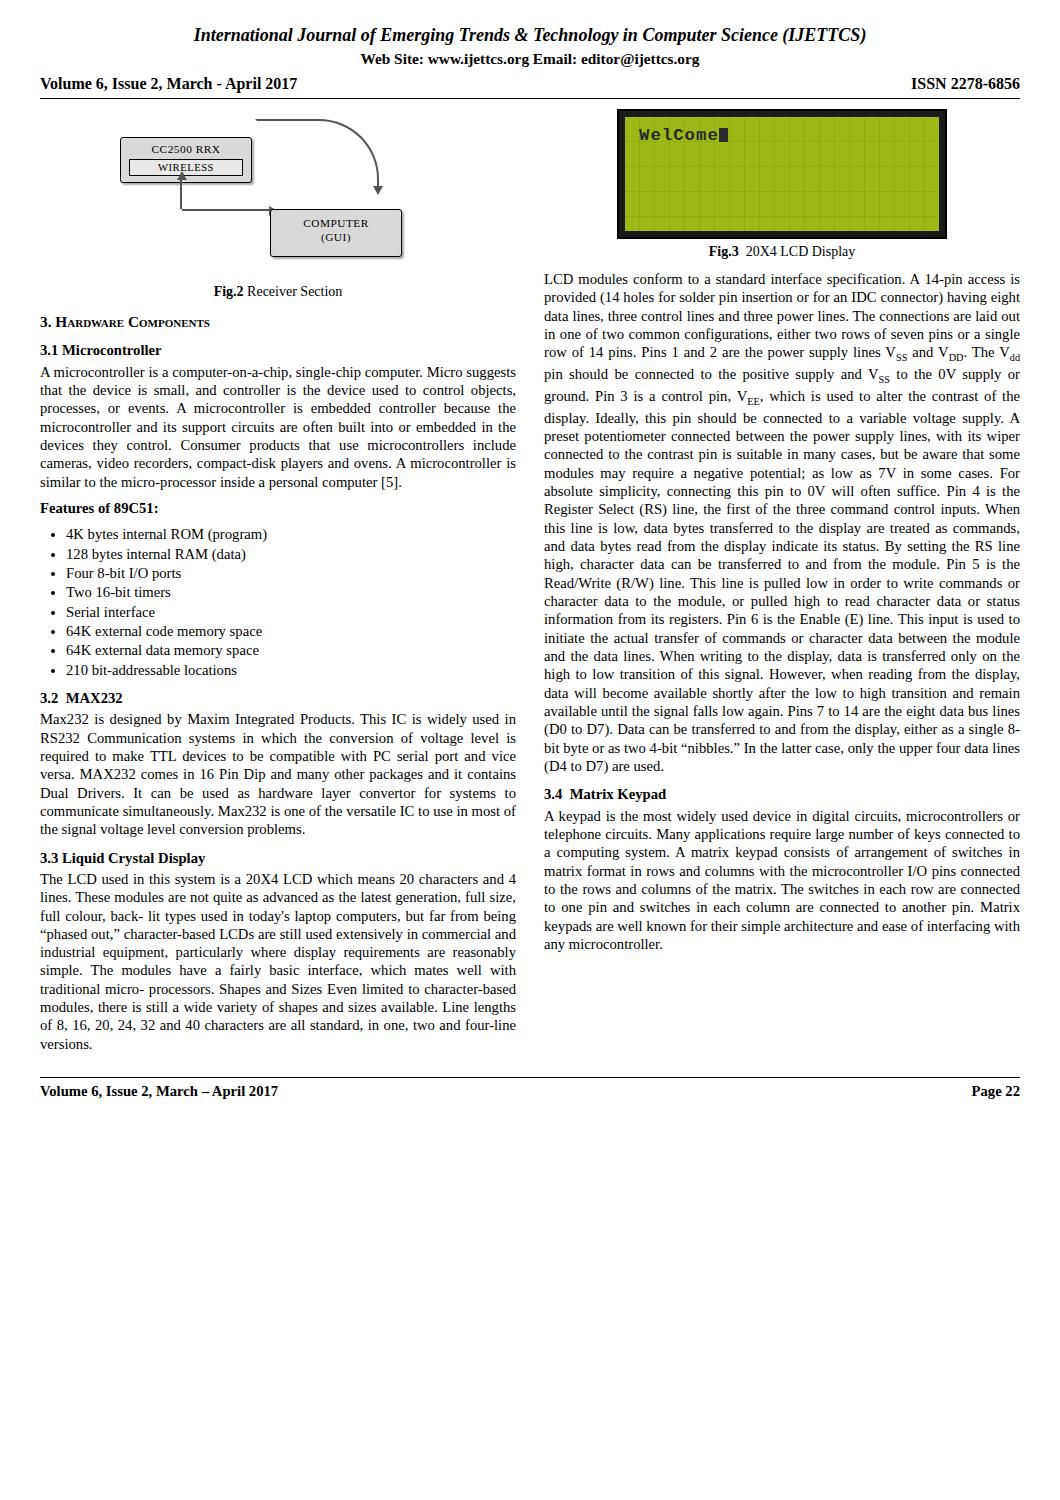International Journal of Emerging Trends & Technology in Computer Science (IJETTCS)
Web Site: www.ijettcs.org Email: editor@ijettcs.org
Volume 6, Issue 2, March - April 2017 ISSN 2278-6856
CC2500 RRX
WIRELESS
COMPUTER
(GUI)
Fig.2 Receiver Section
3. Hardware Components
3.1 Microcontroller
A microcontroller is a computer-on-a-chip, single-chip computer. Micro suggests that the device is small, and controller is the device used to control objects, processes, or events. A microcontroller is embedded controller because the microcontroller and its support circuits are often built into or embedded in the devices they control. Consumer products that use microcontrollers include cameras, video recorders, compact-disk players and ovens. A microcontroller is similar to the micro-processor inside a personal computer [5].
Features of 89C51:
4K bytes internal ROM (program)
128 bytes internal RAM (data)
Four 8-bit I/O ports
Two 16-bit timers
Serial interface
64K external code memory space
64K external data memory space
210 bit-addressable locations
3.2 MAX232
Max232 is designed by Maxim Integrated Products. This IC is widely used in RS232 Communication systems in which the conversion of voltage level is required to make TTL devices to be compatible with PC serial port and vice versa. MAX232 comes in 16 Pin Dip and many other packages and it contains Dual Drivers. It can be used as hardware layer convertor for systems to communicate simultaneously. Max232 is one of the versatile IC to use in most of the signal voltage level conversion problems.
3.3 Liquid Crystal Display
The LCD used in this system is a 20X4 LCD which means 20 characters and 4 lines. These modules are not quite as advanced as the latest generation, full size, full colour, back- lit types used in today's laptop computers, but far from being “phased out,” character-based LCDs are still used extensively in commercial and industrial equipment, particularly where display requirements are reasonably simple. The modules have a fairly basic interface, which mates well with traditional micro- processors. Shapes and Sizes Even limited to character-based modules, there is still a wide variety of shapes and sizes available. Line lengths of 8, 16, 20, 24, 32 and 40 characters are all standard, in one, two and four-line versions.
WelCome
Fig.3 20X4 LCD Display
LCD modules conform to a standard interface specification. A 14-pin access is provided (14 holes for solder pin insertion or for an IDC connector) having eight data lines, three control lines and three power lines. The connections are laid out in one of two common configurations, either two rows of seven pins or a single row of 14 pins. Pins 1 and 2 are the power supply lines VSS and VDD. The Vdd pin should be connected to the positive supply and VSS to the 0V supply or ground. Pin 3 is a control pin, VEE, which is used to alter the contrast of the display. Ideally, this pin should be connected to a variable voltage supply. A preset potentiometer connected between the power supply lines, with its wiper connected to the contrast pin is suitable in many cases, but be aware that some modules may require a negative potential; as low as 7V in some cases. For absolute simplicity, connecting this pin to 0V will often suffice. Pin 4 is the Register Select (RS) line, the first of the three command control inputs. When this line is low, data bytes transferred to the display are treated as commands, and data bytes read from the display indicate its status. By setting the RS line high, character data can be transferred to and from the module. Pin 5 is the Read/Write (R/W) line. This line is pulled low in order to write commands or character data to the module, or pulled high to read character data or status information from its registers. Pin 6 is the Enable (E) line. This input is used to initiate the actual transfer of commands or character data between the module and the data lines. When writing to the display, data is transferred only on the high to low transition of this signal. However, when reading from the display, data will become available shortly after the low to high transition and remain available until the signal falls low again. Pins 7 to 14 are the eight data bus lines (D0 to D7). Data can be transferred to and from the display, either as a single 8-bit byte or as two 4-bit “nibbles.” In the latter case, only the upper four data lines (D4 to D7) are used.
3.4 Matrix Keypad
A keypad is the most widely used device in digital circuits, microcontrollers or telephone circuits. Many applications require large number of keys connected to a computing system. A matrix keypad consists of arrangement of switches in matrix format in rows and columns with the microcontroller I/O pins connected to the rows and columns of the matrix. The switches in each row are connected to one pin and switches in each column are connected to another pin. Matrix keypads are well known for their simple architecture and ease of interfacing with any microcontroller.
Volume 6, Issue 2, March – April 2017 Page 22